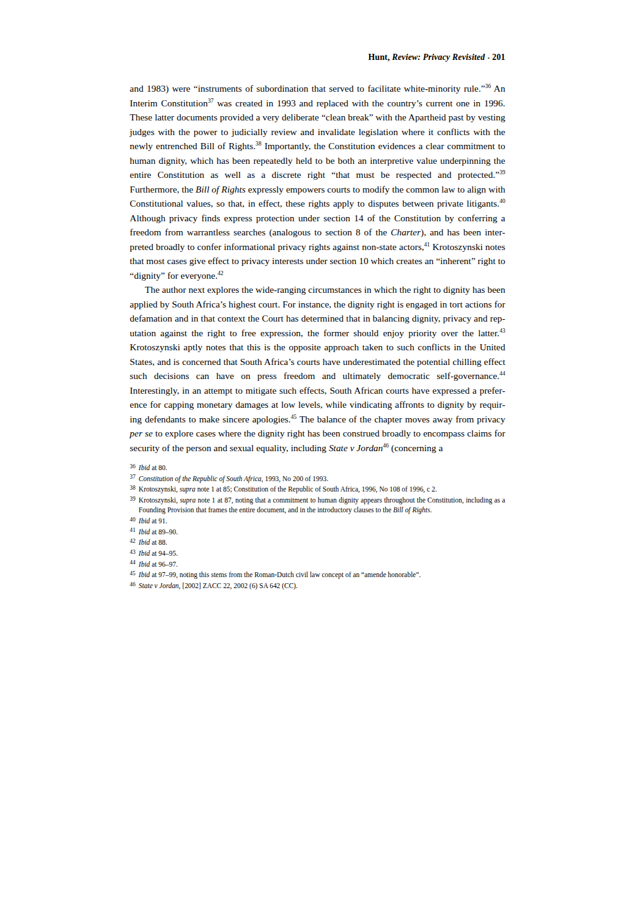Hunt, Review: Privacy Revisited▪201
and 1983) were “instruments of subordination that served to facilitate white-minority rule.”36 An Interim Constitution37 was created in 1993 and replaced with the country’s current one in 1996. These latter documents provided a very deliberate “clean break” with the Apartheid past by vesting judges with the power to judicially review and invalidate legislation where it conflicts with the newly entrenched Bill of Rights.38 Importantly, the Constitution evidences a clear commitment to human dignity, which has been repeatedly held to be both an interpretive value underpinning the entire Constitution as well as a discrete right “that must be respected and protected.”39 Furthermore, the Bill of Rights expressly empowers courts to modify the common law to align with Constitutional values, so that, in effect, these rights apply to disputes between private litigants.40 Although privacy finds express protection under section 14 of the Constitution by conferring a freedom from warrantless searches (analogous to section 8 of the Charter), and has been interpreted broadly to confer informational privacy rights against non-state actors,41 Krotoszynski notes that most cases give effect to privacy interests under section 10 which creates an “inherent” right to “dignity” for everyone.42
The author next explores the wide-ranging circumstances in which the right to dignity has been applied by South Africa’s highest court. For instance, the dignity right is engaged in tort actions for defamation and in that context the Court has determined that in balancing dignity, privacy and reputation against the right to free expression, the former should enjoy priority over the latter.43 Krotoszynski aptly notes that this is the opposite approach taken to such conflicts in the United States, and is concerned that South Africa’s courts have underestimated the potential chilling effect such decisions can have on press freedom and ultimately democratic self-governance.44 Interestingly, in an attempt to mitigate such effects, South African courts have expressed a preference for capping monetary damages at low levels, while vindicating affronts to dignity by requiring defendants to make sincere apologies.45 The balance of the chapter moves away from privacy per se to explore cases where the dignity right has been construed broadly to encompass claims for security of the person and sexual equality, including State v Jordan46 (concerning a
36 Ibid at 80.
37 Constitution of the Republic of South Africa, 1993, No 200 of 1993.
38 Krotoszynski, supra note 1 at 85; Constitution of the Republic of South Africa, 1996, No 108 of 1996, c 2.
39 Krotoszynski, supra note 1 at 87, noting that a commitment to human dignity appears throughout the Constitution, including as a Founding Provision that frames the entire document, and in the introductory clauses to the Bill of Rights.
40 Ibid at 91.
41 Ibid at 89–90.
42 Ibid at 88.
43 Ibid at 94–95.
44 Ibid at 96–97.
45 Ibid at 97–99, noting this stems from the Roman-Dutch civil law concept of an “amende honorable”.
46 State v Jordan, [2002] ZACC 22, 2002 (6) SA 642 (CC).